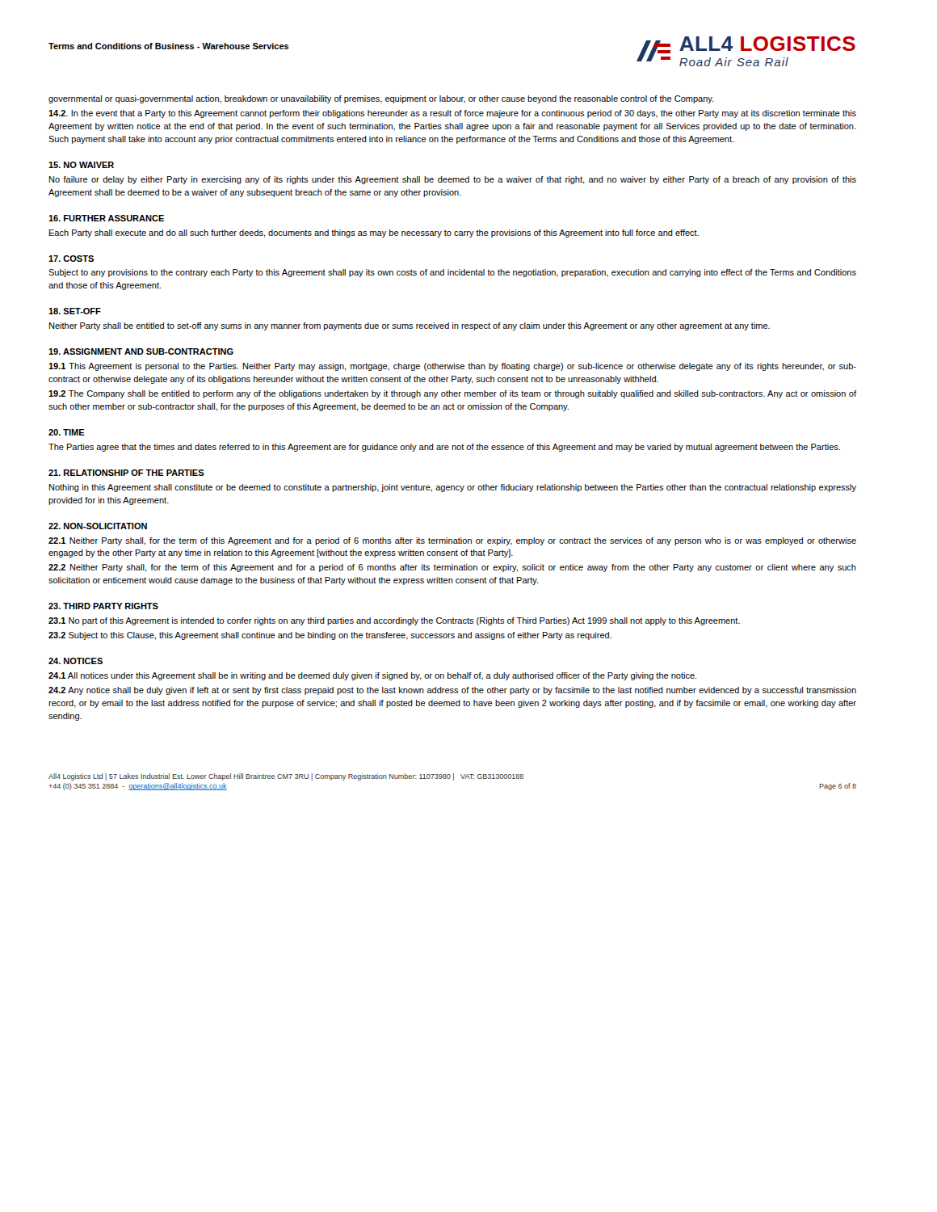Terms and Conditions of Business - Warehouse Services
ALL4 LOGISTICS
Road Air Sea Rail
governmental or quasi-governmental action, breakdown or unavailability of premises, equipment or labour, or other cause beyond the reasonable control of the Company.
14.2. In the event that a Party to this Agreement cannot perform their obligations hereunder as a result of force majeure for a continuous period of 30 days, the other Party may at its discretion terminate this Agreement by written notice at the end of that period. In the event of such termination, the Parties shall agree upon a fair and reasonable payment for all Services provided up to the date of termination. Such payment shall take into account any prior contractual commitments entered into in reliance on the performance of the Terms and Conditions and those of this Agreement.
15. No Waiver
No failure or delay by either Party in exercising any of its rights under this Agreement shall be deemed to be a waiver of that right, and no waiver by either Party of a breach of any provision of this Agreement shall be deemed to be a waiver of any subsequent breach of the same or any other provision.
16. Further Assurance
Each Party shall execute and do all such further deeds, documents and things as may be necessary to carry the provisions of this Agreement into full force and effect.
17. Costs
Subject to any provisions to the contrary each Party to this Agreement shall pay its own costs of and incidental to the negotiation, preparation, execution and carrying into effect of the Terms and Conditions and those of this Agreement.
18. Set-Off
Neither Party shall be entitled to set-off any sums in any manner from payments due or sums received in respect of any claim under this Agreement or any other agreement at any time.
19. Assignment and Sub-Contracting
19.1 This Agreement is personal to the Parties. Neither Party may assign, mortgage, charge (otherwise than by floating charge) or sub-licence or otherwise delegate any of its rights hereunder, or sub-contract or otherwise delegate any of its obligations hereunder without the written consent of the other Party, such consent not to be unreasonably withheld.
19.2 The Company shall be entitled to perform any of the obligations undertaken by it through any other member of its team or through suitably qualified and skilled sub-contractors. Any act or omission of such other member or sub-contractor shall, for the purposes of this Agreement, be deemed to be an act or omission of the Company.
20. Time
The Parties agree that the times and dates referred to in this Agreement are for guidance only and are not of the essence of this Agreement and may be varied by mutual agreement between the Parties.
21. Relationship of the Parties
Nothing in this Agreement shall constitute or be deemed to constitute a partnership, joint venture, agency or other fiduciary relationship between the Parties other than the contractual relationship expressly provided for in this Agreement.
22. Non-Solicitation
22.1 Neither Party shall, for the term of this Agreement and for a period of 6 months after its termination or expiry, employ or contract the services of any person who is or was employed or otherwise engaged by the other Party at any time in relation to this Agreement [without the express written consent of that Party].
22.2 Neither Party shall, for the term of this Agreement and for a period of 6 months after its termination or expiry, solicit or entice away from the other Party any customer or client where any such solicitation or enticement would cause damage to the business of that Party without the express written consent of that Party.
23. Third Party Rights
23.1 No part of this Agreement is intended to confer rights on any third parties and accordingly the Contracts (Rights of Third Parties) Act 1999 shall not apply to this Agreement.
23.2 Subject to this Clause, this Agreement shall continue and be binding on the transferee, successors and assigns of either Party as required.
24. Notices
24.1 All notices under this Agreement shall be in writing and be deemed duly given if signed by, or on behalf of, a duly authorised officer of the Party giving the notice.
24.2 Any notice shall be duly given if left at or sent by first class prepaid post to the last known address of the other party or by facsimile to the last notified number evidenced by a successful transmission record, or by email to the last address notified for the purpose of service; and shall if posted be deemed to have been given 2 working days after posting, and if by facsimile or email, one working day after sending.
All4 Logistics Ltd | 57 Lakes Industrial Est. Lower Chapel Hill Braintree CM7 3RU | Company Registration Number: 11073980 | VAT: GB313000188
+44 (0) 345 351 2884 - operations@all4logistics.co.uk
Page 6 of 8